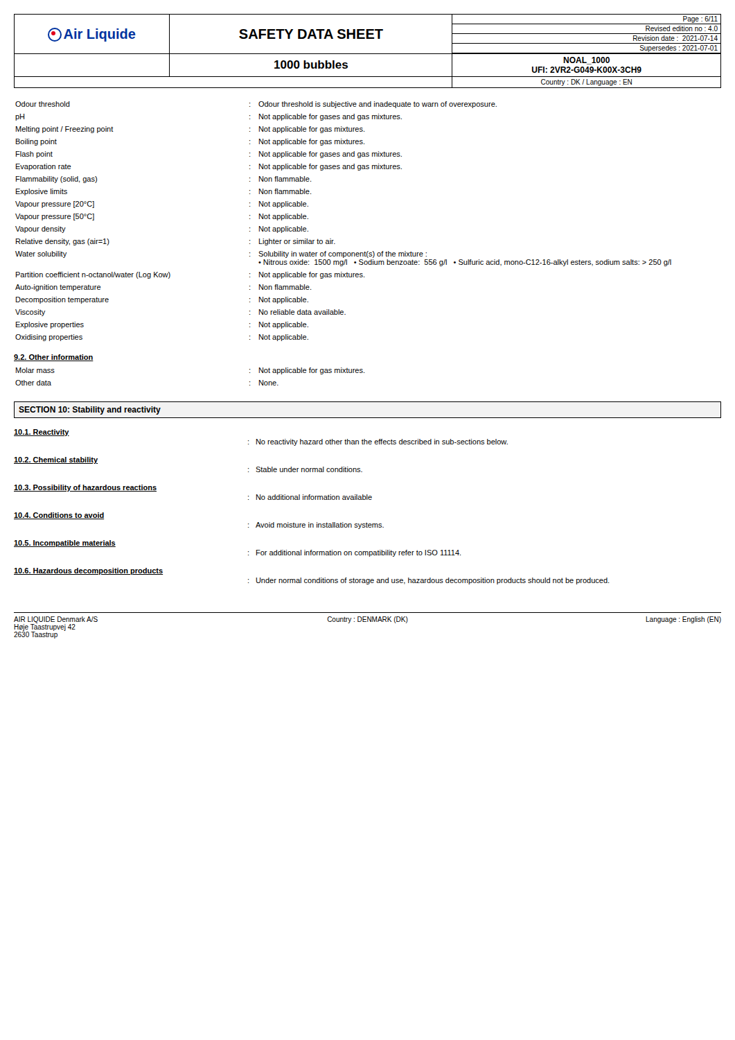| Air Liquide | SAFETY DATA SHEET | / Page : 6/11 / / Revised edition no : 4.0 / / Revision date : 2021-07-14 / / Supersedes : 2021-07-01 / |
| | 1000 bubbles | NOAL_1000 UFI: 2VR2-G049-K00X-3CH9 |
| | Country : DK / Language : EN |
| Odour threshold | : | Odour threshold is subjective and inadequate to warn of overexposure. |
| pH | : | Not applicable for gases and gas mixtures. |
| Melting point / Freezing point | : | Not applicable for gas mixtures. |
| Boiling point | : | Not applicable for gas mixtures. |
| Flash point | : | Not applicable for gases and gas mixtures. |
| Evaporation rate | : | Not applicable for gases and gas mixtures. |
| Flammability (solid, gas) | : | Non flammable. |
| Explosive limits | : | Non flammable. |
| Vapour pressure [20°C] | : | Not applicable. |
| Vapour pressure [50°C] | : | Not applicable. |
| Vapour density | : | Not applicable. |
| Relative density, gas (air=1) | : | Lighter or similar to air. |
| Water solubility | : | Solubility in water of component(s) of the mixture : • Nitrous oxide: 1500 mg/l • Sodium benzoate: 556 g/l • Sulfuric acid, mono-C12-16-alkyl esters, sodium salts: > 250 g/l |
| Partition coefficient n-octanol/water (Log Kow) | : | Not applicable for gas mixtures. |
| Auto-ignition temperature | : | Non flammable. |
| Decomposition temperature | : | Not applicable. |
| Viscosity | : | No reliable data available. |
| Explosive properties | : | Not applicable. |
| Oxidising properties | : | Not applicable. |
9.2. Other information
| Molar mass | : | Not applicable for gas mixtures. |
| Other data | : | None. |
SECTION 10: Stability and reactivity
10.1. Reactivity
No reactivity hazard other than the effects described in sub-sections below.
10.2. Chemical stability
Stable under normal conditions.
10.3. Possibility of hazardous reactions
No additional information available
10.4. Conditions to avoid
Avoid moisture in installation systems.
10.5. Incompatible materials
For additional information on compatibility refer to ISO 11114.
10.6. Hazardous decomposition products
Under normal conditions of storage and use, hazardous decomposition products should not be produced.
AIR LIQUIDE Denmark A/S
Høje Taastrupvej 42
2630 Taastrup
Country : DENMARK (DK)
Language : English (EN)